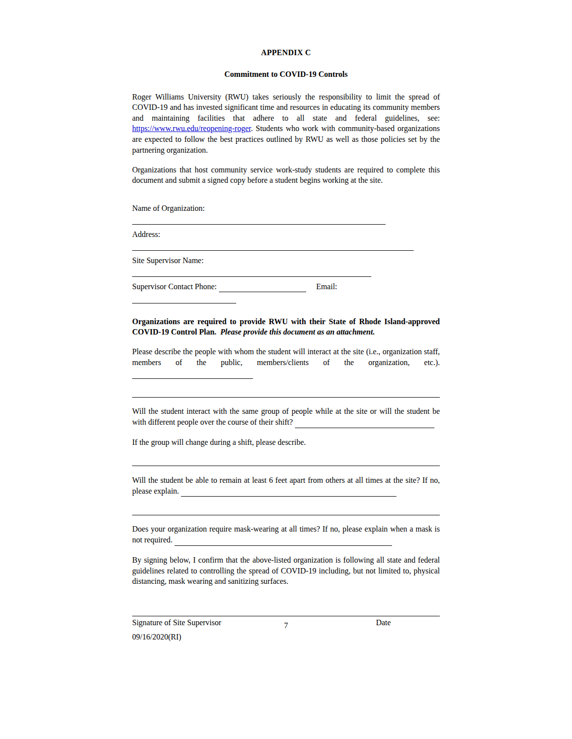APPENDIX C
Commitment to COVID-19 Controls
Roger Williams University (RWU) takes seriously the responsibility to limit the spread of COVID-19 and has invested significant time and resources in educating its community members and maintaining facilities that adhere to all state and federal guidelines, see: https://www.rwu.edu/reopening-roger. Students who work with community-based organizations are expected to follow the best practices outlined by RWU as well as those policies set by the partnering organization.
Organizations that host community service work-study students are required to complete this document and submit a signed copy before a student begins working at the site.
Name of Organization:
Address:
Site Supervisor Name:
Supervisor Contact Phone: Email:
Organizations are required to provide RWU with their State of Rhode Island-approved COVID-19 Control Plan. Please provide this document as an attachment.
Please describe the people with whom the student will interact at the site (i.e., organization staff, members of the public, members/clients of the organization, etc.).
Will the student interact with the same group of people while at the site or will the student be with different people over the course of their shift?
If the group will change during a shift, please describe.
Will the student be able to remain at least 6 feet apart from others at all times at the site? If no, please explain.
Does your organization require mask-wearing at all times? If no, please explain when a mask is not required.
By signing below, I confirm that the above-listed organization is following all state and federal guidelines related to controlling the spread of COVID-19 including, but not limited to, physical distancing, mask wearing and sanitizing surfaces.
Signature of Site Supervisor Date
7
09/16/2020(RI)